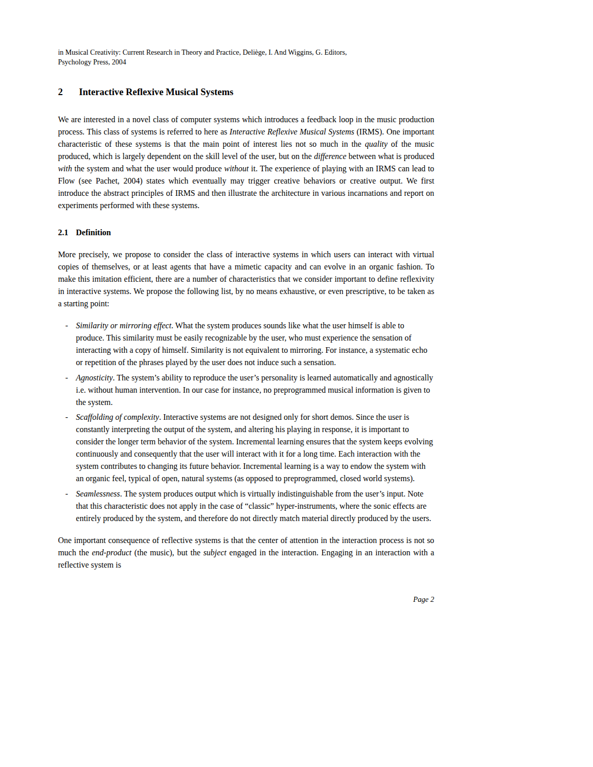in Musical Creativity: Current Research in Theory and Practice, Deliège, I. And Wiggins, G. Editors,
Psychology Press, 2004
2 Interactive Reflexive Musical Systems
We are interested in a novel class of computer systems which introduces a feedback loop in the music production process. This class of systems is referred to here as Interactive Reflexive Musical Systems (IRMS). One important characteristic of these systems is that the main point of interest lies not so much in the quality of the music produced, which is largely dependent on the skill level of the user, but on the difference between what is produced with the system and what the user would produce without it. The experience of playing with an IRMS can lead to Flow (see Pachet, 2004) states which eventually may trigger creative behaviors or creative output. We first introduce the abstract principles of IRMS and then illustrate the architecture in various incarnations and report on experiments performed with these systems.
2.1 Definition
More precisely, we propose to consider the class of interactive systems in which users can interact with virtual copies of themselves, or at least agents that have a mimetic capacity and can evolve in an organic fashion. To make this imitation efficient, there are a number of characteristics that we consider important to define reflexivity in interactive systems. We propose the following list, by no means exhaustive, or even prescriptive, to be taken as a starting point:
Similarity or mirroring effect. What the system produces sounds like what the user himself is able to produce. This similarity must be easily recognizable by the user, who must experience the sensation of interacting with a copy of himself. Similarity is not equivalent to mirroring. For instance, a systematic echo or repetition of the phrases played by the user does not induce such a sensation.
Agnosticity. The system’s ability to reproduce the user’s personality is learned automatically and agnostically i.e. without human intervention. In our case for instance, no preprogrammed musical information is given to the system.
Scaffolding of complexity. Interactive systems are not designed only for short demos. Since the user is constantly interpreting the output of the system, and altering his playing in response, it is important to consider the longer term behavior of the system. Incremental learning ensures that the system keeps evolving continuously and consequently that the user will interact with it for a long time. Each interaction with the system contributes to changing its future behavior. Incremental learning is a way to endow the system with an organic feel, typical of open, natural systems (as opposed to preprogrammed, closed world systems).
Seamlessness. The system produces output which is virtually indistinguishable from the user’s input. Note that this characteristic does not apply in the case of “classic” hyper-instruments, where the sonic effects are entirely produced by the system, and therefore do not directly match material directly produced by the users.
One important consequence of reflective systems is that the center of attention in the interaction process is not so much the end-product (the music), but the subject engaged in the interaction. Engaging in an interaction with a reflective system is
Page 2